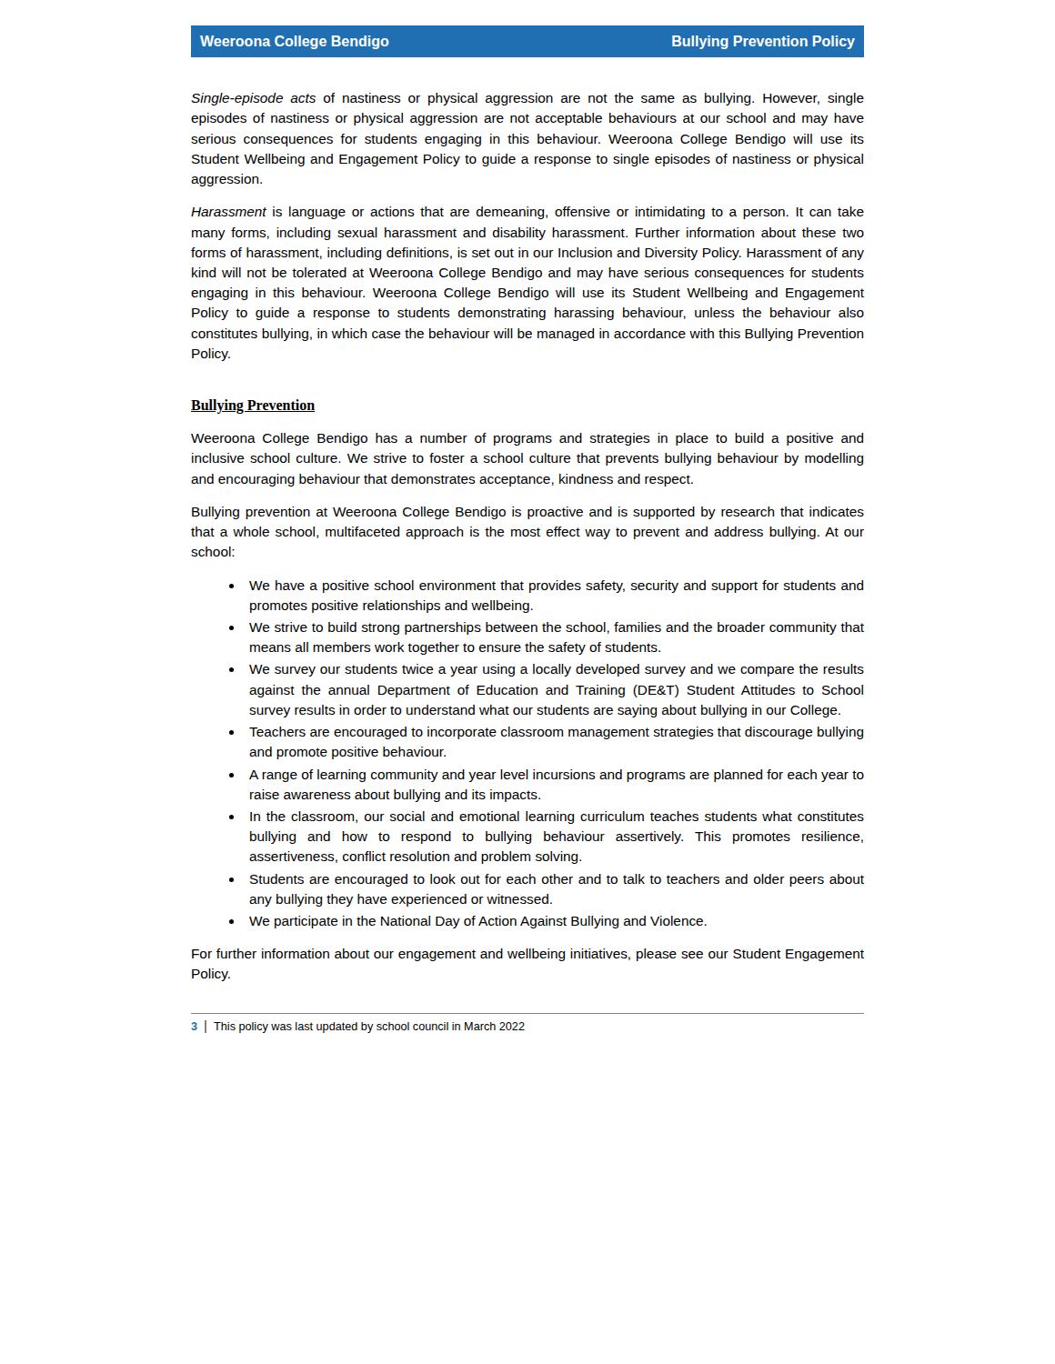Weeroona College Bendigo Bullying Prevention Policy
Single-episode acts of nastiness or physical aggression are not the same as bullying. However, single episodes of nastiness or physical aggression are not acceptable behaviours at our school and may have serious consequences for students engaging in this behaviour. Weeroona College Bendigo will use its Student Wellbeing and Engagement Policy to guide a response to single episodes of nastiness or physical aggression.
Harassment is language or actions that are demeaning, offensive or intimidating to a person. It can take many forms, including sexual harassment and disability harassment. Further information about these two forms of harassment, including definitions, is set out in our Inclusion and Diversity Policy. Harassment of any kind will not be tolerated at Weeroona College Bendigo and may have serious consequences for students engaging in this behaviour. Weeroona College Bendigo will use its Student Wellbeing and Engagement Policy to guide a response to students demonstrating harassing behaviour, unless the behaviour also constitutes bullying, in which case the behaviour will be managed in accordance with this Bullying Prevention Policy.
Bullying Prevention
Weeroona College Bendigo has a number of programs and strategies in place to build a positive and inclusive school culture. We strive to foster a school culture that prevents bullying behaviour by modelling and encouraging behaviour that demonstrates acceptance, kindness and respect.
Bullying prevention at Weeroona College Bendigo is proactive and is supported by research that indicates that a whole school, multifaceted approach is the most effect way to prevent and address bullying. At our school:
We have a positive school environment that provides safety, security and support for students and promotes positive relationships and wellbeing.
We strive to build strong partnerships between the school, families and the broader community that means all members work together to ensure the safety of students.
We survey our students twice a year using a locally developed survey and we compare the results against the annual Department of Education and Training (DE&T) Student Attitudes to School survey results in order to understand what our students are saying about bullying in our College.
Teachers are encouraged to incorporate classroom management strategies that discourage bullying and promote positive behaviour.
A range of learning community and year level incursions and programs are planned for each year to raise awareness about bullying and its impacts.
In the classroom, our social and emotional learning curriculum teaches students what constitutes bullying and how to respond to bullying behaviour assertively. This promotes resilience, assertiveness, conflict resolution and problem solving.
Students are encouraged to look out for each other and to talk to teachers and older peers about any bullying they have experienced or witnessed.
We participate in the National Day of Action Against Bullying and Violence.
For further information about our engagement and wellbeing initiatives, please see our Student Engagement Policy.
3 This policy was last updated by school council in March 2022